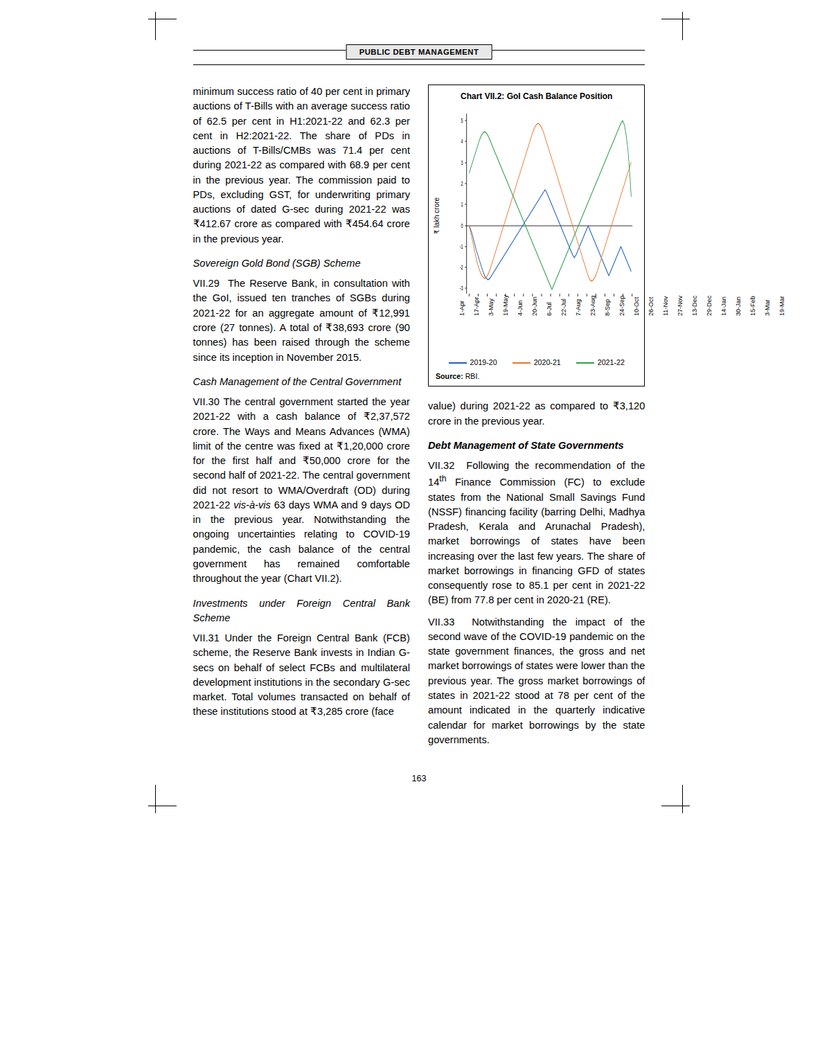PUBLIC DEBT MANAGEMENT
minimum success ratio of 40 per cent in primary auctions of T-Bills with an average success ratio of 62.5 per cent in H1:2021-22 and 62.3 per cent in H2:2021-22. The share of PDs in auctions of T-Bills/CMBs was 71.4 per cent during 2021-22 as compared with 68.9 per cent in the previous year. The commission paid to PDs, excluding GST, for underwriting primary auctions of dated G-sec during 2021-22 was ₹412.67 crore as compared with ₹454.64 crore in the previous year.
Sovereign Gold Bond (SGB) Scheme
VII.29 The Reserve Bank, in consultation with the GoI, issued ten tranches of SGBs during 2021-22 for an aggregate amount of ₹12,991 crore (27 tonnes). A total of ₹38,693 crore (90 tonnes) has been raised through the scheme since its inception in November 2015.
Cash Management of the Central Government
VII.30 The central government started the year 2021-22 with a cash balance of ₹2,37,572 crore. The Ways and Means Advances (WMA) limit of the centre was fixed at ₹1,20,000 crore for the first half and ₹50,000 crore for the second half of 2021-22. The central government did not resort to WMA/Overdraft (OD) during 2021-22 vis-à-vis 63 days WMA and 9 days OD in the previous year. Notwithstanding the ongoing uncertainties relating to COVID-19 pandemic, the cash balance of the central government has remained comfortable throughout the year (Chart VII.2).
Investments under Foreign Central Bank Scheme
VII.31 Under the Foreign Central Bank (FCB) scheme, the Reserve Bank invests in Indian G-secs on behalf of select FCBs and multilateral development institutions in the secondary G-sec market. Total volumes transacted on behalf of these institutions stood at ₹3,285 crore (face
Chart VII.2: GoI Cash Balance Position
₹ lakh crore
5 4 3 2 1 0 -1 -2 -3
1-Apr 17-Apr 3-May 19-May 4-Jun 20-Jun 6-Jul 22-Jul 7-Aug 23-Aug 8-Sep 24-Sep 10-Oct 26-Oct 11-Nov 27-Nov 13-Dec 29-Dec 14-Jan 30-Jan 15-Feb 3-Mar 19-Mar
2019-20
2020-21
2021-22
Source: RBI.
value) during 2021-22 as compared to ₹3,120 crore in the previous year.
Debt Management of State Governments
VII.32 Following the recommendation of the 14th Finance Commission (FC) to exclude states from the National Small Savings Fund (NSSF) financing facility (barring Delhi, Madhya Pradesh, Kerala and Arunachal Pradesh), market borrowings of states have been increasing over the last few years. The share of market borrowings in financing GFD of states consequently rose to 85.1 per cent in 2021-22 (BE) from 77.8 per cent in 2020-21 (RE).
VII.33 Notwithstanding the impact of the second wave of the COVID-19 pandemic on the state government finances, the gross and net market borrowings of states were lower than the previous year. The gross market borrowings of states in 2021-22 stood at 78 per cent of the amount indicated in the quarterly indicative calendar for market borrowings by the state governments.
163